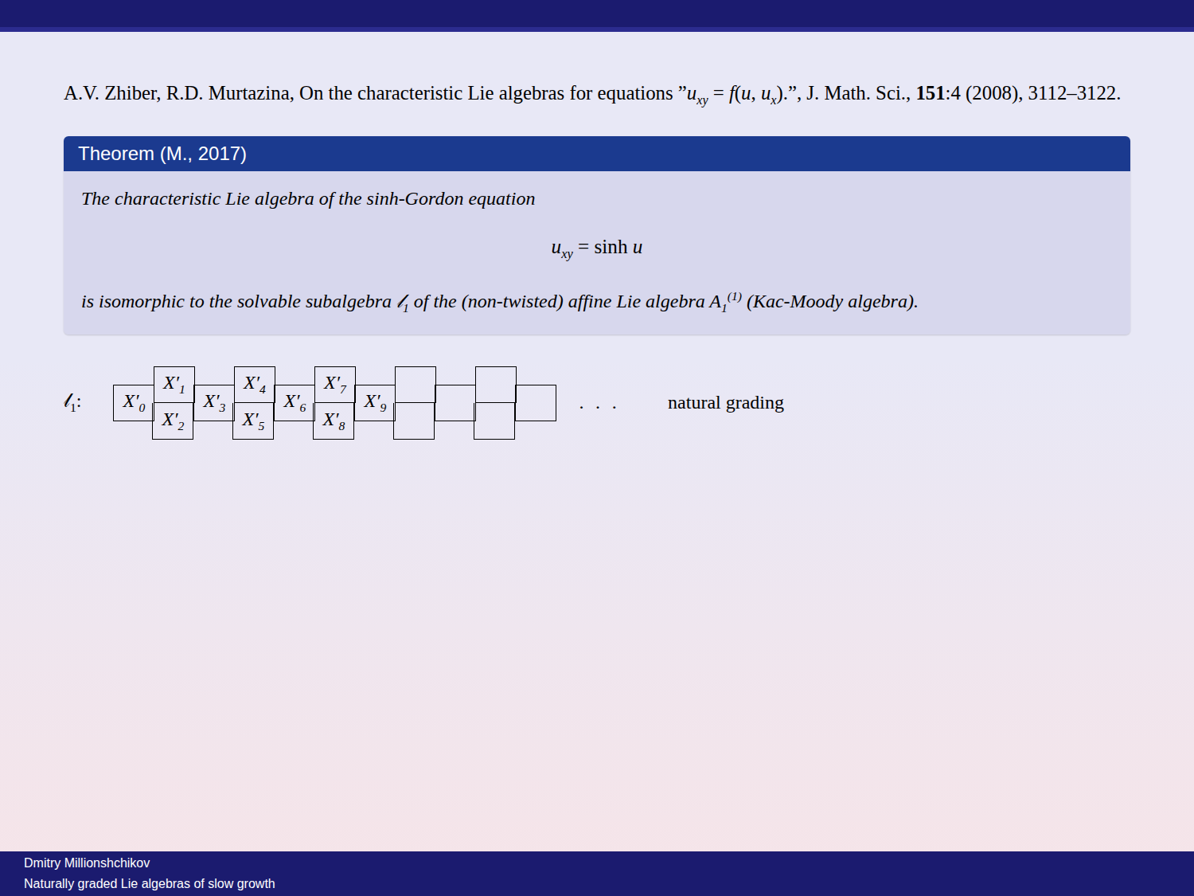A.V. Zhiber, R.D. Murtazina, On the characteristic Lie algebras for equations ”uxy = f(u, ux).”, J. Math. Sci., 151:4 (2008), 3112–3122.
Theorem (M., 2017)
The characteristic Lie algebra of the sinh-Gordon equation
uxy = sinh u
is isomorphic to the solvable subalgebra 𝓁1 of the (non-twisted) affine Lie algebra A1(1) (Kac-Moody algebra).
𝓁1:
X′0
X′1
X′2
X′3
X′4
X′5
X′6
X′7
X′8
X′9
. . . natural grading
Dmitry Millionshchikov
Naturally graded Lie algebras of slow growth